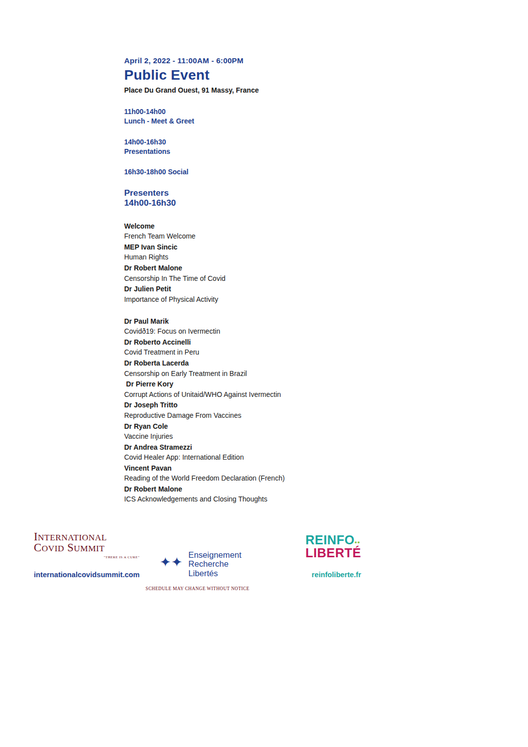April 2, 2022 - 11:00AM - 6:00PM
Public Event
Place Du Grand Ouest, 91 Massy, France
11h00-14h00
Lunch - Meet & Greet
14h00-16h30
Presentations
16h30-18h00 Social
Presenters 14h00-16h30
Welcome French Team Welcome MEP Ivan Sincic Human Rights Dr Robert Malone Censorship In The Time of Covid Dr Julien Petit Importance of Physical Activity
Dr Paul Marik Covidð19: Focus on Ivermectin Dr Roberto Accinelli Covid Treatment in Peru Dr Roberta Lacerda Censorship on Early Treatment in Brazil Dr Pierre Kory Corrupt Actions of Unitaid/WHO Against Ivermectin Dr Joseph Tritto Reproductive Damage From Vaccines Dr Ryan Cole Vaccine Injuries Dr Andrea Stramezzi Covid Healer App: International Edition Vincent Pavan Reading of the World Freedom Declaration (French) Dr Robert Malone ICS Acknowledgements and Closing Thoughts
INTERNATIONAL COVID SUMMIT "THERE IS A CURE"
internationalcovidsummit.com
✦✦ Enseignement
Recherche
Libertés
REINFO••
LIBERTÉ
reinfoliberte.fr
SCHEDULE MAY CHANGE WITHOUT NOTICE